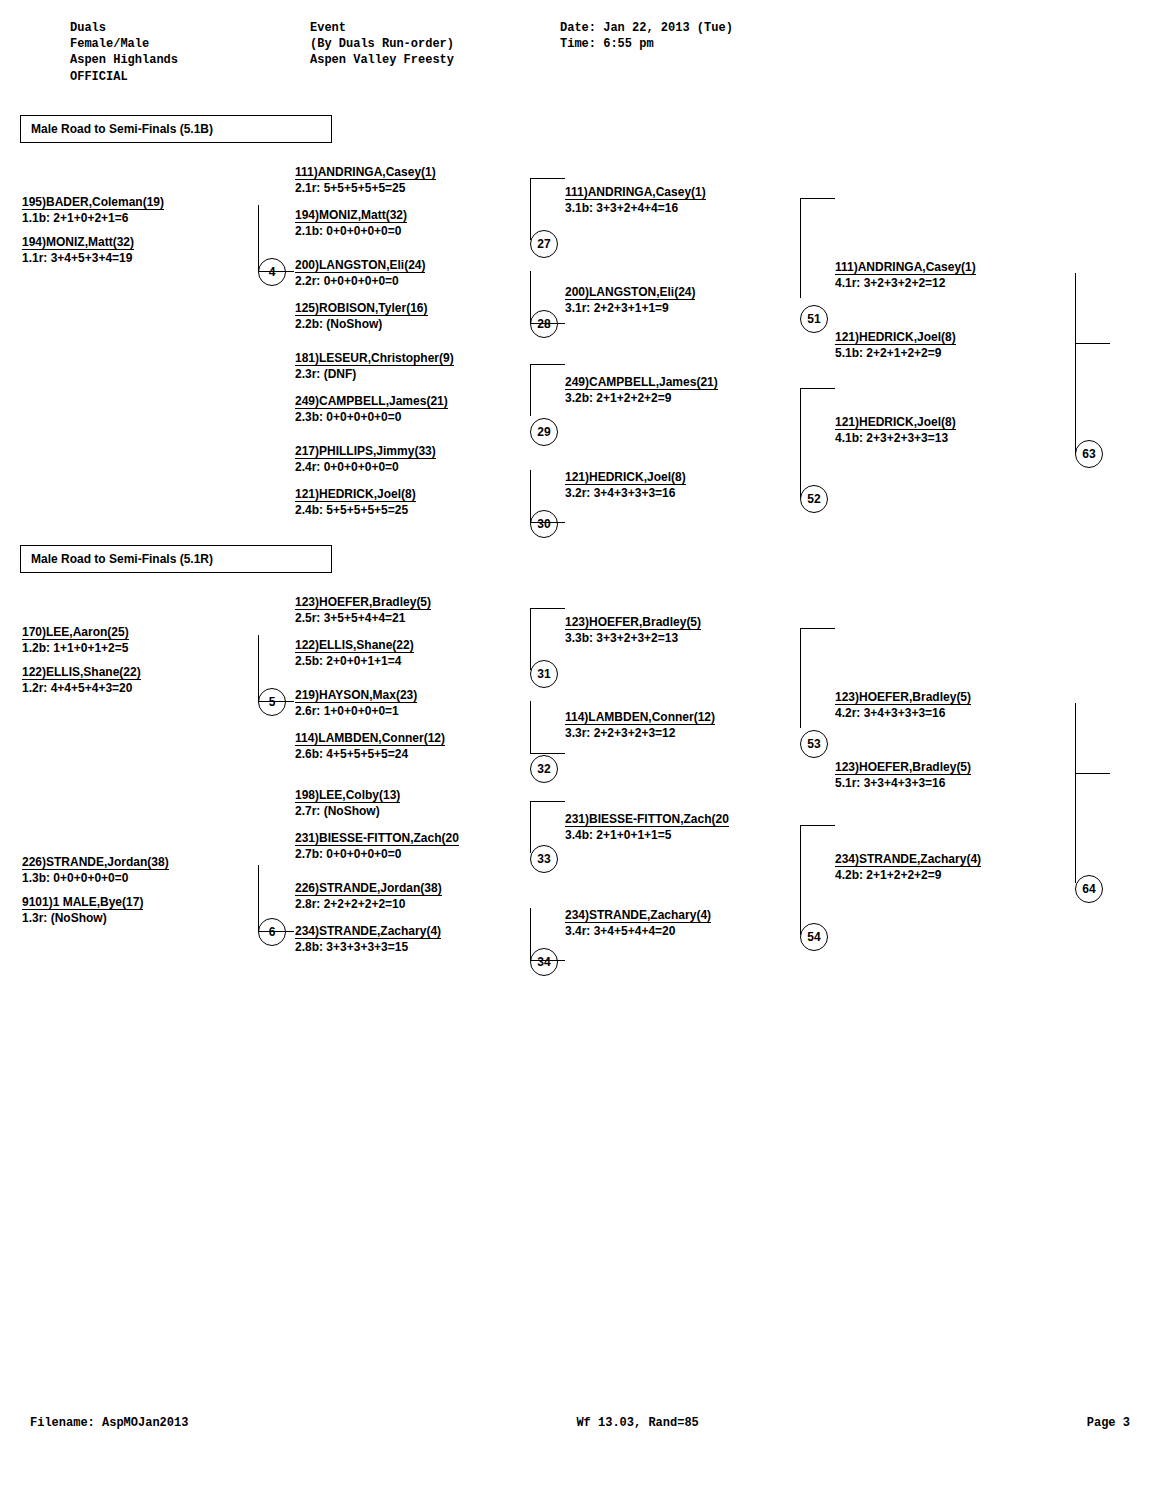Duals Event Date: Jan 22, 2013 (Tue)
Female/Male(By Duals Run-order) Time: 6:55 pm
Aspen Highlands Aspen Valley Freesty
OFFICIAL
Male Road to Semi-Finals (5.1B)
195)BADER,Coleman(19) 1.1b: 2+1+0+2+1=6
194)MONIZ,Matt(32) 1.1r: 3+4+5+3+4=19
4
111)ANDRINGA,Casey(1) 2.1r: 5+5+5+5+5=25
194)MONIZ,Matt(32) 2.1b: 0+0+0+0+0=0
27
200)LANGSTON,Eli(24) 2.2r: 0+0+0+0+0=0
125)ROBISON,Tyler(16) 2.2b: (NoShow)
28
181)LESEUR,Christopher(9) 2.3r: (DNF)
249)CAMPBELL,James(21) 2.3b: 0+0+0+0+0=0
29
217)PHILLIPS,Jimmy(33) 2.4r: 0+0+0+0+0=0
121)HEDRICK,Joel(8) 2.4b: 5+5+5+5+5=25
30
111)ANDRINGA,Casey(1) 3.1b: 3+3+2+4+4=16
200)LANGSTON,Eli(24) 3.1r: 2+2+3+1+1=9
51
249)CAMPBELL,James(21) 3.2b: 2+1+2+2+2=9
121)HEDRICK,Joel(8) 3.2r: 3+4+3+3+3=16
52
111)ANDRINGA,Casey(1) 4.1r: 3+2+3+2+2=12
121)HEDRICK,Joel(8) 5.1b: 2+2+1+2+2=9
121)HEDRICK,Joel(8) 4.1b: 2+3+2+3+3=13
63
Male Road to Semi-Finals (5.1R)
170)LEE,Aaron(25) 1.2b: 1+1+0+1+2=5
122)ELLIS,Shane(22) 1.2r: 4+4+5+4+3=20
5
226)STRANDE,Jordan(38) 1.3b: 0+0+0+0+0=0
9101)1 MALE,Bye(17) 1.3r: (NoShow)
6
123)HOEFER,Bradley(5) 2.5r: 3+5+5+4+4=21
122)ELLIS,Shane(22) 2.5b: 2+0+0+1+1=4
31
219)HAYSON,Max(23) 2.6r: 1+0+0+0+0=1
114)LAMBDEN,Conner(12) 2.6b: 4+5+5+5+5=24
32
198)LEE,Colby(13) 2.7r: (NoShow)
231)BIESSE-FITTON,Zach(20 2.7b: 0+0+0+0+0=0
33
226)STRANDE,Jordan(38) 2.8r: 2+2+2+2+2=10
234)STRANDE,Zachary(4) 2.8b: 3+3+3+3+3=15
34
123)HOEFER,Bradley(5) 3.3b: 3+3+2+3+2=13
114)LAMBDEN,Conner(12) 3.3r: 2+2+3+2+3=12
53
231)BIESSE-FITTON,Zach(20 3.4b: 2+1+0+1+1=5
234)STRANDE,Zachary(4) 3.4r: 3+4+5+4+4=20
54
123)HOEFER,Bradley(5) 4.2r: 3+4+3+3+3=16
123)HOEFER,Bradley(5) 5.1r: 3+3+4+3+3=16
234)STRANDE,Zachary(4) 4.2b: 2+1+2+2+2=9
64
Filename: AspMOJan2013 Wf 13.03, Rand=85 Page 3